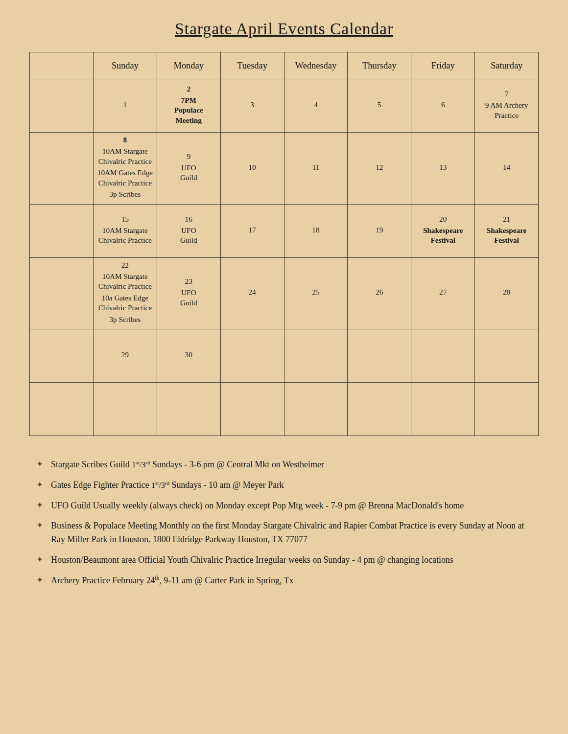Stargate April Events Calendar
| | Sunday | Monday | Tuesday | Wednesday | Thursday | Friday | Saturday |
| --- | --- | --- | --- | --- | --- | --- | --- |
| | 1 | 2 7PM Populace Meeting | 3 | 4 | 5 | 6 | 7 9 AM Archery Practice |
| | 8 10AM Stargate Chivalric Practice 10AM Gates Edge Chivalric Practice 3p Scribes | 9 UFO Guild | 10 | 11 | 12 | 13 | 14 |
| | 15 10AM Stargate Chivalric Practice | 16 UFO Guild | 17 | 18 | 19 | 20 Shakespeare Festival | 21 Shakespeare Festival |
| | 22 10AM Stargate Chivalric Practice 10a Gates Edge Chivalric Practice 3p Scribes | 23 UFO Guild | 24 | 25 | 26 | 27 | 28 |
| | 29 | 30 | | | | | |
Stargate Scribes Guild 1st/3rd Sundays - 3-6 pm @ Central Mkt on Westheimer
Gates Edge Fighter Practice 1st/3rd Sundays - 10 am @ Meyer Park
UFO Guild Usually weekly (always check) on Monday except Pop Mtg week - 7-9 pm @ Brenna MacDonald's home
Business & Populace Meeting Monthly on the first Monday Stargate Chivalric and Rapier Combat Practice is every Sunday at Noon at Ray Miller Park in Houston. 1800 Eldridge Parkway Houston, TX 77077
Houston/Beaumont area Official Youth Chivalric Practice Irregular weeks on Sunday - 4 pm @ changing locations
Archery Practice February 24th, 9-11 am @ Carter Park in Spring, Tx